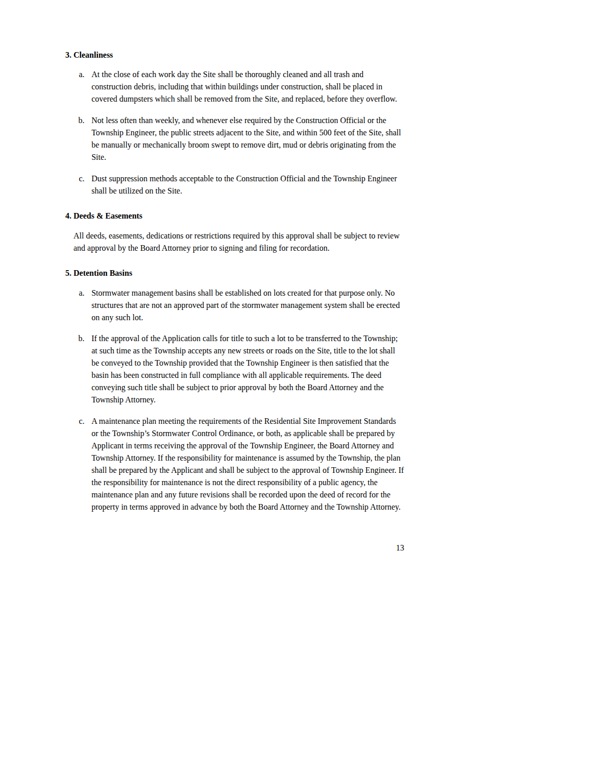Cleanliness
At the close of each work day the Site shall be thoroughly cleaned and all trash and construction debris, including that within buildings under construction, shall be placed in covered dumpsters which shall be removed from the Site, and replaced, before they overflow.
Not less often than weekly, and whenever else required by the Construction Official or the Township Engineer, the public streets adjacent to the Site, and within 500 feet of the Site, shall be manually or mechanically broom swept to remove dirt, mud or debris originating from the Site.
Dust suppression methods acceptable to the Construction Official and the Township Engineer shall be utilized on the Site.
Deeds & Easements
All deeds, easements, dedications or restrictions required by this approval shall be subject to review and approval by the Board Attorney prior to signing and filing for recordation.
Detention Basins
Stormwater management basins shall be established on lots created for that purpose only. No structures that are not an approved part of the stormwater management system shall be erected on any such lot.
If the approval of the Application calls for title to such a lot to be transferred to the Township; at such time as the Township accepts any new streets or roads on the Site, title to the lot shall be conveyed to the Township provided that the Township Engineer is then satisfied that the basin has been constructed in full compliance with all applicable requirements. The deed conveying such title shall be subject to prior approval by both the Board Attorney and the Township Attorney.
A maintenance plan meeting the requirements of the Residential Site Improvement Standards or the Township’s Stormwater Control Ordinance, or both, as applicable shall be prepared by Applicant in terms receiving the approval of the Township Engineer, the Board Attorney and Township Attorney. If the responsibility for maintenance is assumed by the Township, the plan shall be prepared by the Applicant and shall be subject to the approval of Township Engineer. If the responsibility for maintenance is not the direct responsibility of a public agency, the maintenance plan and any future revisions shall be recorded upon the deed of record for the property in terms approved in advance by both the Board Attorney and the Township Attorney.
13